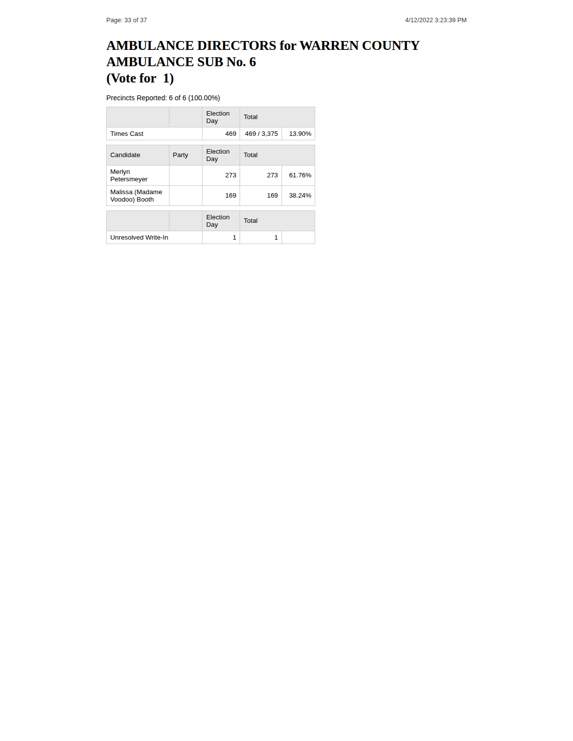Page: 33 of 37
4/12/2022 3:23:39 PM
AMBULANCE DIRECTORS for WARREN COUNTY AMBULANCE SUB No. 6
(Vote for 1)
Precincts Reported: 6 of 6 (100.00%)
| | | Election Day | Total |
| --- | --- | --- | --- |
| Times Cast | 469 | 469 / 3,375 | 13.90% |
| Candidate | Party | Election Day | Total |
| --- | --- | --- | --- |
| Merlyn Petersmeyer | | 273 | 273 | 61.76% |
| Malissa (Madame Voodoo) Booth | | 169 | 169 | 38.24% |
| | | Election Day | Total |
| --- | --- | --- | --- |
| Unresolved Write-In | 1 | 1 | |